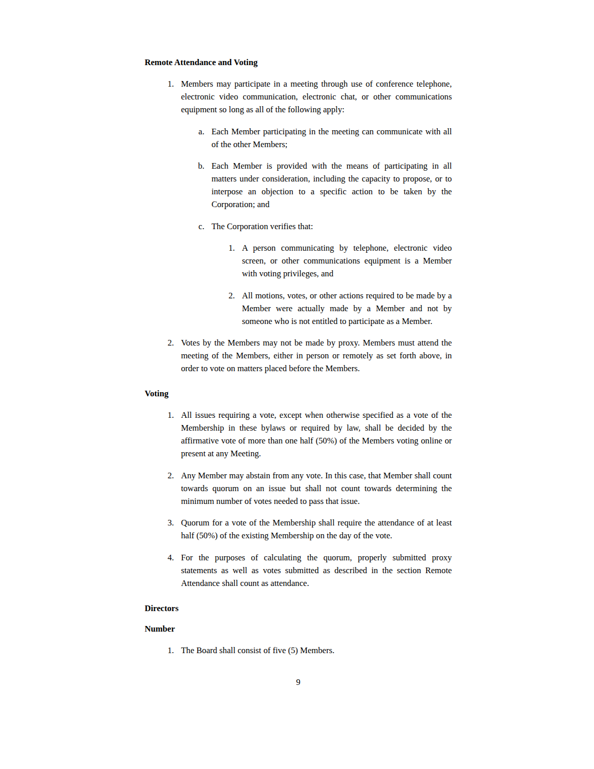Remote Attendance and Voting
Members may participate in a meeting through use of conference telephone, electronic video communication, electronic chat, or other communications equipment so long as all of the following apply:
Each Member participating in the meeting can communicate with all of the other Members;
Each Member is provided with the means of participating in all matters under consideration, including the capacity to propose, or to interpose an objection to a specific action to be taken by the Corporation; and
The Corporation verifies that:
A person communicating by telephone, electronic video screen, or other communications equipment is a Member with voting privileges, and
All motions, votes, or other actions required to be made by a Member were actually made by a Member and not by someone who is not entitled to participate as a Member.
Votes by the Members may not be made by proxy. Members must attend the meeting of the Members, either in person or remotely as set forth above, in order to vote on matters placed before the Members.
Voting
All issues requiring a vote, except when otherwise specified as a vote of the Membership in these bylaws or required by law, shall be decided by the affirmative vote of more than one half (50%) of the Members voting online or present at any Meeting.
Any Member may abstain from any vote. In this case, that Member shall count towards quorum on an issue but shall not count towards determining the minimum number of votes needed to pass that issue.
Quorum for a vote of the Membership shall require the attendance of at least half (50%) of the existing Membership on the day of the vote.
For the purposes of calculating the quorum, properly submitted proxy statements as well as votes submitted as described in the section Remote Attendance shall count as attendance.
Directors
Number
The Board shall consist of five (5) Members.
9